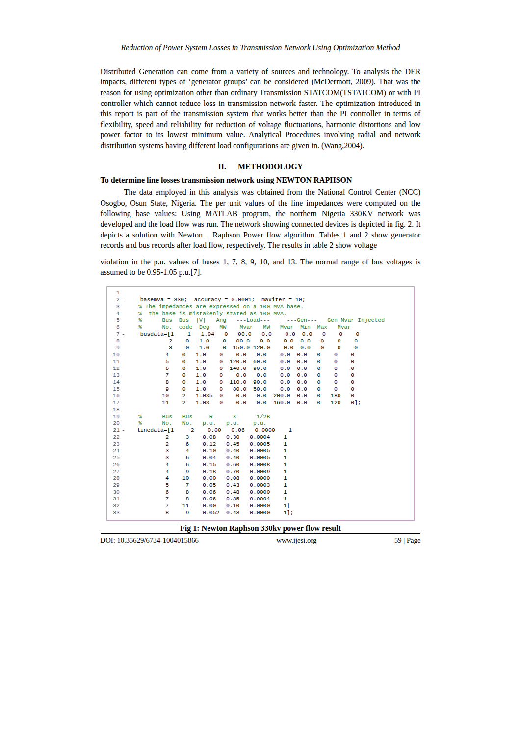Reduction of Power System Losses in Transmission Network Using Optimization Method
Distributed Generation can come from a variety of sources and technology. To analysis the DER impacts, different types of ‘generator groups’ can be considered (McDermott, 2009). That was the reason for using optimization other than ordinary Transmission STATCOM(TSTATCOM) or with PI controller which cannot reduce loss in transmission network faster. The optimization introduced in this report is part of the transmission system that works better than the PI controller in terms of flexibility, speed and reliability for reduction of voltage fluctuations, harmonic distortions and low power factor to its lowest minimum value. Analytical Procedures involving radial and network distribution systems having different load configurations are given in. (Wang,2004).
II. METHODOLOGY
To determine line losses transmission network using NEWTON RAPHSON
The data employed in this analysis was obtained from the National Control Center (NCC) Osogbo, Osun State, Nigeria. The per unit values of the line impedances were computed on the following base values: Using MATLAB program, the northern Nigeria 330KV network was developed and the load flow was run. The network showing connected devices is depicted in fig. 2. It depicts a solution with Newton – Raphson Power flow algorithm. Tables 1 and 2 show generator records and bus records after load flow, respectively. The results in table 2 show voltage
violation in the p.u. values of buses 1, 7, 8, 9, 10, and 13. The normal range of bus voltages is assumed to be 0.95-1.05 p.u.[7].
1
2-    basemva = 330;  accuracy = 0.0001;  maxiter = 10;
3     % The impedances are expressed on a 100 MVA base.
4     %  the base is mistakenly stated as 100 MVA.
5     %      Bus  Bus  |V|   Ang   ---Load---     ---Gen---   Gen Mvar Injected
6     %      No.  code  Deg   MW    Mvar   MW   Mvar  Min  Max   Mvar
7-    busdata=[1    1   1.04   0   00.0   0.0    0.0  0.0   0    0    0
8              2    0   1.0    0   00.0   0.0    0.0  0.0   0    0    0
9              3    0   1.0    0  150.0 120.0    0.0  0.0   0    0    0
10             4    0   1.0    0    0.0   0.0    0.0  0.0   0    0    0
11             5    0   1.0    0  120.0  60.0    0.0  0.0   0    0    0
12             6    0   1.0    0  140.0  90.0    0.0  0.0   0    0    0
13             7    0   1.0    0    0.0   0.0    0.0  0.0   0    0    0
14             8    0   1.0    0  110.0  90.0    0.0  0.0   0    0    0
15             9    0   1.0    0   80.0  50.0    0.0  0.0   0    0    0
16            10    2   1.035  0    0.0   0.0  200.0  0.0   0   180   0
17            11    2   1.03   0    0.0   0.0  160.0  0.0   0   120   0];
18
19     %      Bus   Bus     R      X      1/2B
20     %      No.   No.   p.u.   p.u.    p.u.
21-   linedata=[1     2    0.00   0.06   0.0000    1
22             2     3    0.08   0.30   0.0004    1
23             2     6    0.12   0.45   0.0005    1
24             3     4    0.10   0.40   0.0005    1
25             3     6    0.04   0.40   0.0005    1
26             4     6    0.15   0.60   0.0008    1
27             4     9    0.18   0.70   0.0009    1
28             4    10    0.00   0.08   0.0000    1
29             5     7    0.05   0.43   0.0003    1
30             6     8    0.06   0.48   0.0000    1
31             7     8    0.06   0.35   0.0004    1
32             7    11    0.00   0.10   0.0000    1|
33             8     9    0.052  0.48   0.0000    1];
Fig 1: Newton Raphson 330kv power flow result
DOI: 10.35629/6734-1004015866 www.ijesi.org 59 | Page